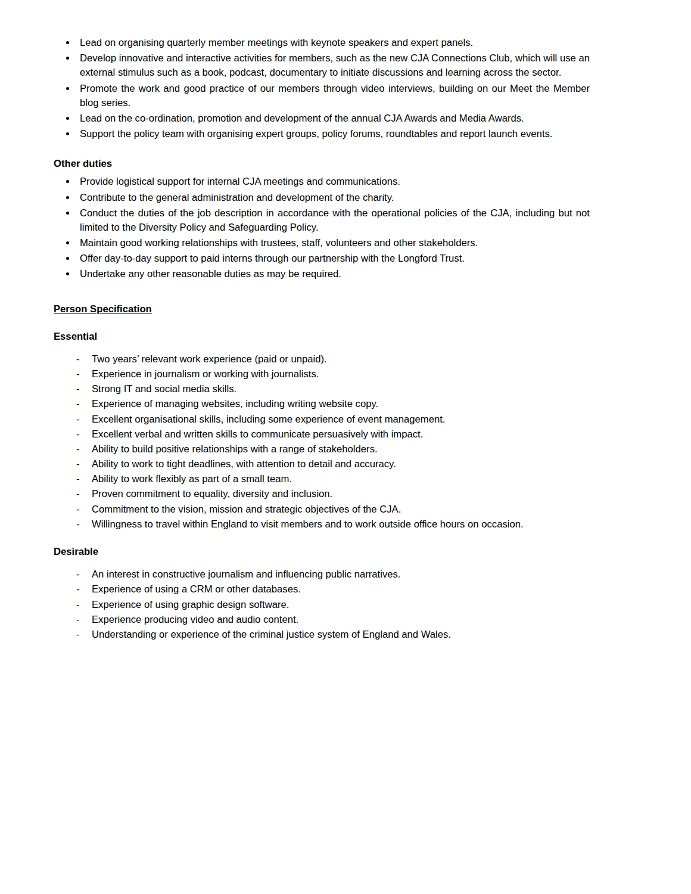Lead on organising quarterly member meetings with keynote speakers and expert panels.
Develop innovative and interactive activities for members, such as the new CJA Connections Club, which will use an external stimulus such as a book, podcast, documentary to initiate discussions and learning across the sector.
Promote the work and good practice of our members through video interviews, building on our Meet the Member blog series.
Lead on the co-ordination, promotion and development of the annual CJA Awards and Media Awards.
Support the policy team with organising expert groups, policy forums, roundtables and report launch events.
Other duties
Provide logistical support for internal CJA meetings and communications.
Contribute to the general administration and development of the charity.
Conduct the duties of the job description in accordance with the operational policies of the CJA, including but not limited to the Diversity Policy and Safeguarding Policy.
Maintain good working relationships with trustees, staff, volunteers and other stakeholders.
Offer day-to-day support to paid interns through our partnership with the Longford Trust.
Undertake any other reasonable duties as may be required.
Person Specification
Essential
Two years’ relevant work experience (paid or unpaid).
Experience in journalism or working with journalists.
Strong IT and social media skills.
Experience of managing websites, including writing website copy.
Excellent organisational skills, including some experience of event management.
Excellent verbal and written skills to communicate persuasively with impact.
Ability to build positive relationships with a range of stakeholders.
Ability to work to tight deadlines, with attention to detail and accuracy.
Ability to work flexibly as part of a small team.
Proven commitment to equality, diversity and inclusion.
Commitment to the vision, mission and strategic objectives of the CJA.
Willingness to travel within England to visit members and to work outside office hours on occasion.
Desirable
An interest in constructive journalism and influencing public narratives.
Experience of using a CRM or other databases.
Experience of using graphic design software.
Experience producing video and audio content.
Understanding or experience of the criminal justice system of England and Wales.